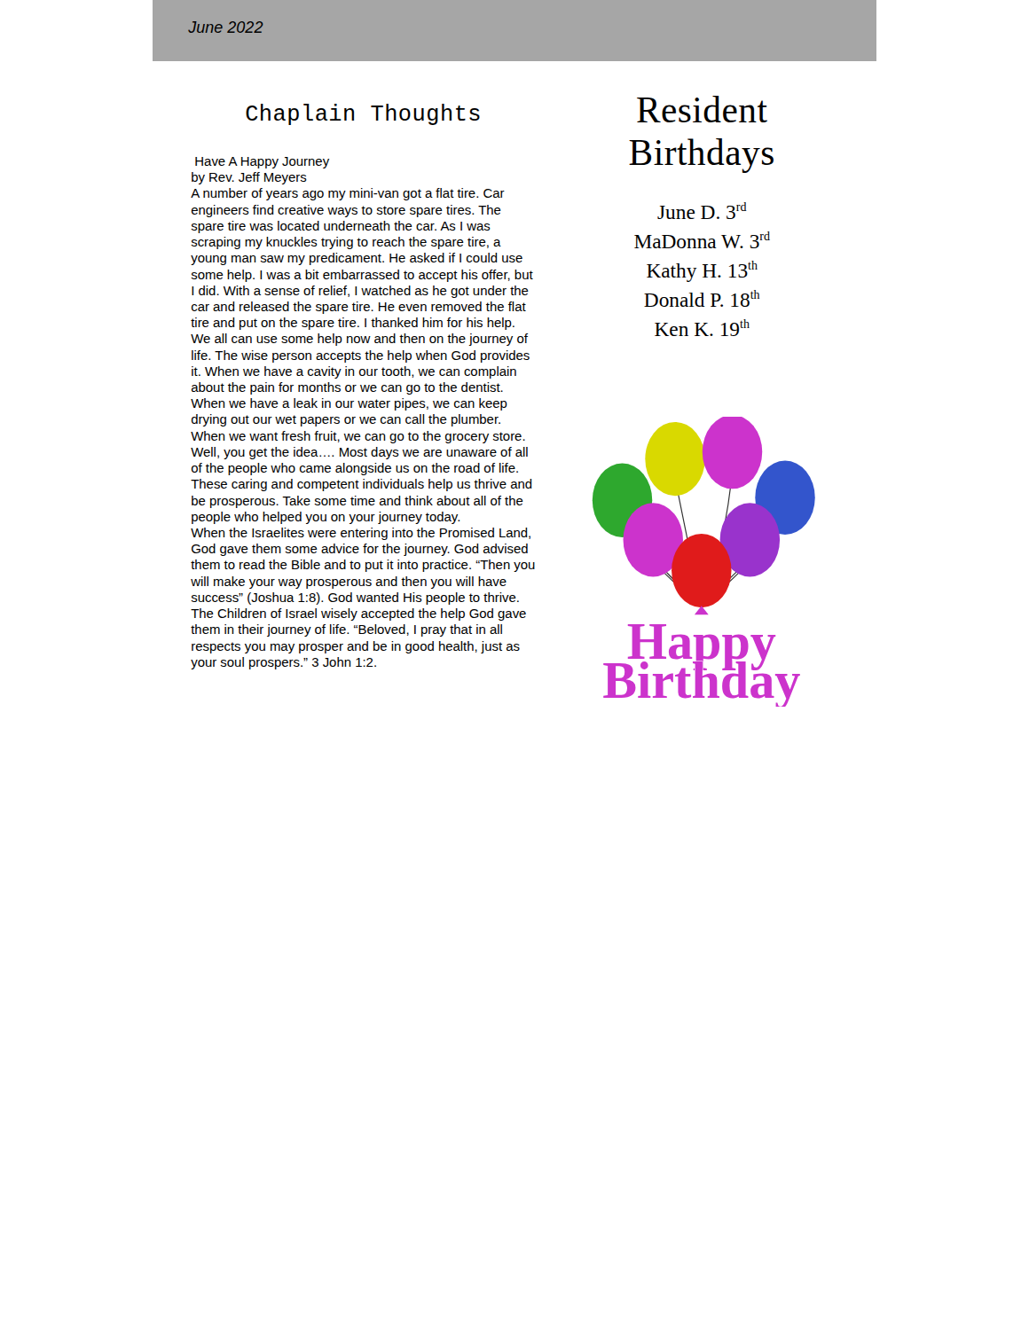June 2022
Chaplain Thoughts
Have A Happy Journey
by Rev. Jeff Meyers
A number of years ago my mini-van got a flat tire. Car engineers find creative ways to store spare tires. The spare tire was located underneath the car. As I was scraping my knuckles trying to reach the spare tire, a young man saw my predicament. He asked if I could use some help. I was a bit embarrassed to accept his offer, but I did. With a sense of relief, I watched as he got under the car and released the spare tire. He even removed the flat tire and put on the spare tire. I thanked him for his help.
We all can use some help now and then on the journey of life. The wise person accepts the help when God provides it. When we have a cavity in our tooth, we can complain about the pain for months or we can go to the dentist. When we have a leak in our water pipes, we can keep drying out our wet papers or we can call the plumber. When we want fresh fruit, we can go to the grocery store. Well, you get the idea…. Most days we are unaware of all of the people who came alongside us on the road of life. These caring and competent individuals help us thrive and be prosperous. Take some time and think about all of the people who helped you on your journey today.
When the Israelites were entering into the Promised Land, God gave them some advice for the journey. God advised them to read the Bible and to put it into practice. “Then you will make your way prosperous and then you will have success” (Joshua 1:8). God wanted His people to thrive. The Children of Israel wisely accepted the help God gave them in their journey of life. “Beloved, I pray that in all respects you may prosper and be in good health, just as your soul prospers.” 3 John 1:2.
Resident Birthdays
June D. 3rd
MaDonna W. 3rd
Kathy H. 13th
Donald P. 18th
Ken K. 19th
Happy Birthday